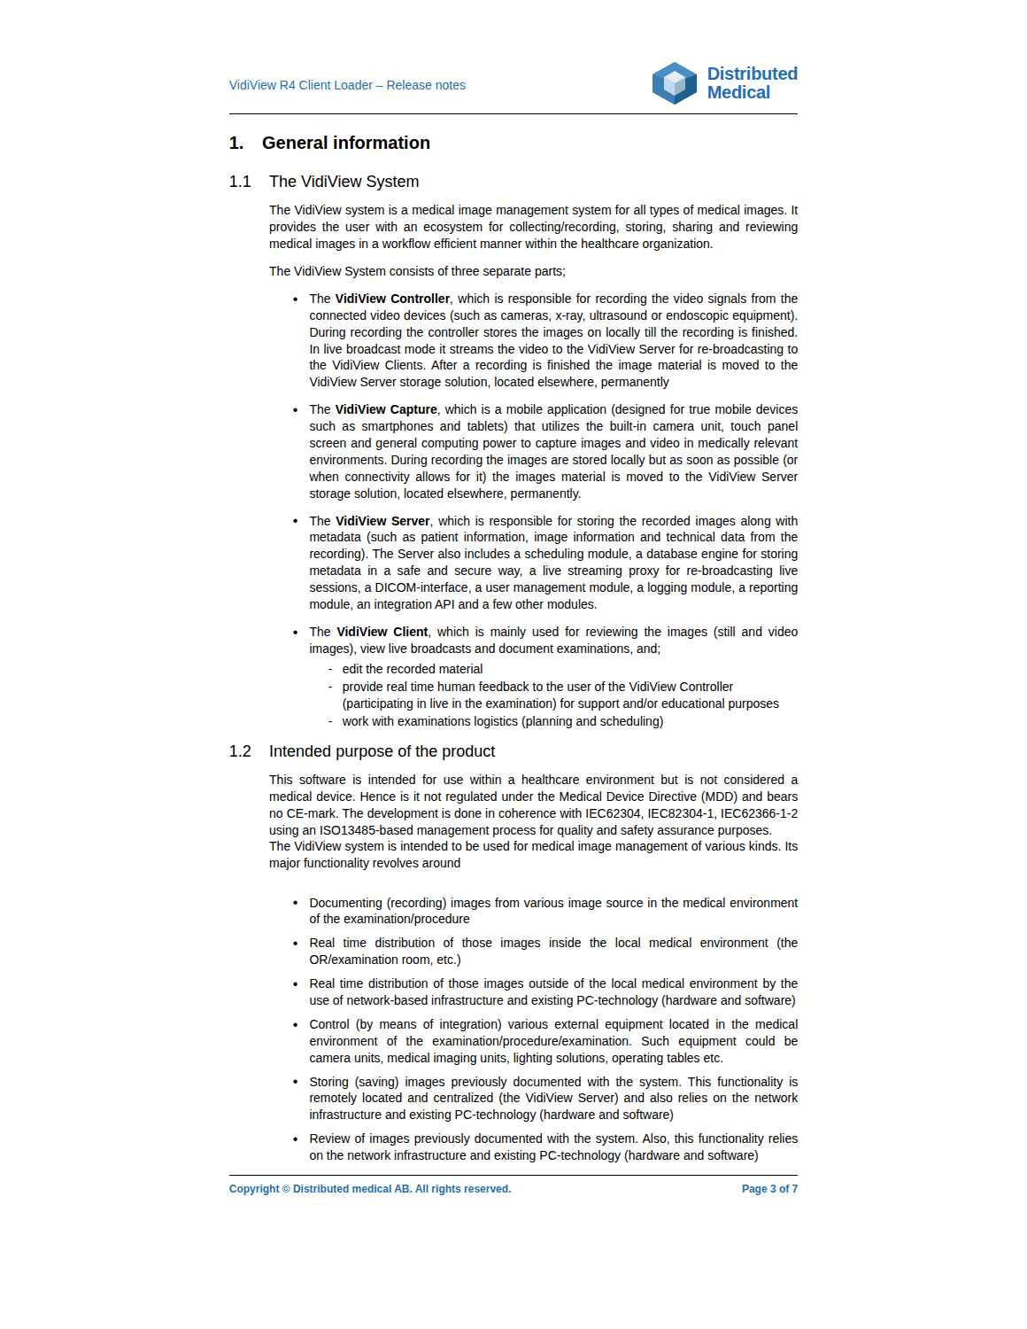VidiView R4 Client Loader – Release notes
DistributedMedical
1. General information
1.1 The VidiView System
The VidiView system is a medical image management system for all types of medical images. It provides the user with an ecosystem for collecting/recording, storing, sharing and reviewing medical images in a workflow efficient manner within the healthcare organization.
The VidiView System consists of three separate parts;
The VidiView Controller, which is responsible for recording the video signals from the connected video devices (such as cameras, x-ray, ultrasound or endoscopic equipment). During recording the controller stores the images on locally till the recording is finished. In live broadcast mode it streams the video to the VidiView Server for re-broadcasting to the VidiView Clients. After a recording is finished the image material is moved to the VidiView Server storage solution, located elsewhere, permanently
The VidiView Capture, which is a mobile application (designed for true mobile devices such as smartphones and tablets) that utilizes the built-in camera unit, touch panel screen and general computing power to capture images and video in medically relevant environments. During recording the images are stored locally but as soon as possible (or when connectivity allows for it) the images material is moved to the VidiView Server storage solution, located elsewhere, permanently.
The VidiView Server, which is responsible for storing the recorded images along with metadata (such as patient information, image information and technical data from the recording). The Server also includes a scheduling module, a database engine for storing metadata in a safe and secure way, a live streaming proxy for re-broadcasting live sessions, a DICOM-interface, a user management module, a logging module, a reporting module, an integration API and a few other modules.
The VidiView Client, which is mainly used for reviewing the images (still and video images), view live broadcasts and document examinations, and;
edit the recorded material
provide real time human feedback to the user of the VidiView Controller (participating in live in the examination) for support and/or educational purposes
work with examinations logistics (planning and scheduling)
1.2 Intended purpose of the product
This software is intended for use within a healthcare environment but is not considered a medical device. Hence is it not regulated under the Medical Device Directive (MDD) and bears no CE-mark. The development is done in coherence with IEC62304, IEC82304-1, IEC62366-1-2 using an ISO13485-based management process for quality and safety assurance purposes.
The VidiView system is intended to be used for medical image management of various kinds. Its major functionality revolves around
Documenting (recording) images from various image source in the medical environment of the examination/procedure
Real time distribution of those images inside the local medical environment (the OR/examination room, etc.)
Real time distribution of those images outside of the local medical environment by the use of network-based infrastructure and existing PC-technology (hardware and software)
Control (by means of integration) various external equipment located in the medical environment of the examination/procedure/examination. Such equipment could be camera units, medical imaging units, lighting solutions, operating tables etc.
Storing (saving) images previously documented with the system. This functionality is remotely located and centralized (the VidiView Server) and also relies on the network infrastructure and existing PC-technology (hardware and software)
Review of images previously documented with the system. Also, this functionality relies on the network infrastructure and existing PC-technology (hardware and software)
Copyright © Distributed medical AB. All rights reserved.
Page 3 of 7